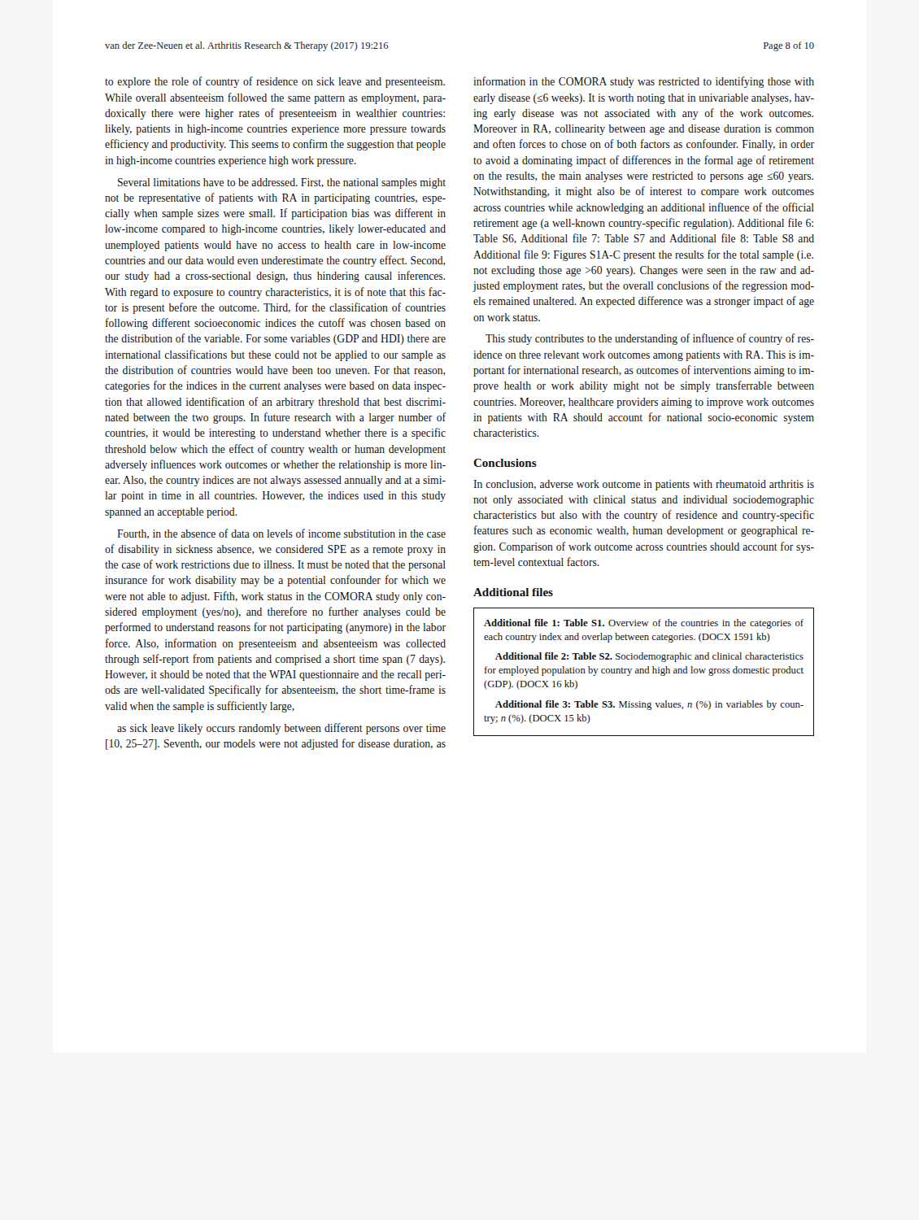van der Zee-Neuen et al. Arthritis Research & Therapy (2017) 19:216
Page 8 of 10
to explore the role of country of residence on sick leave and presenteeism. While overall absenteeism followed the same pattern as employment, paradoxically there were higher rates of presenteeism in wealthier countries: likely, patients in high-income countries experience more pressure towards efficiency and productivity. This seems to confirm the suggestion that people in high-income countries experience high work pressure.
Several limitations have to be addressed. First, the national samples might not be representative of patients with RA in participating countries, especially when sample sizes were small. If participation bias was different in low-income compared to high-income countries, likely lower-educated and unemployed patients would have no access to health care in low-income countries and our data would even underestimate the country effect. Second, our study had a cross-sectional design, thus hindering causal inferences. With regard to exposure to country characteristics, it is of note that this factor is present before the outcome. Third, for the classification of countries following different socioeconomic indices the cutoff was chosen based on the distribution of the variable. For some variables (GDP and HDI) there are international classifications but these could not be applied to our sample as the distribution of countries would have been too uneven. For that reason, categories for the indices in the current analyses were based on data inspection that allowed identification of an arbitrary threshold that best discriminated between the two groups. In future research with a larger number of countries, it would be interesting to understand whether there is a specific threshold below which the effect of country wealth or human development adversely influences work outcomes or whether the relationship is more linear. Also, the country indices are not always assessed annually and at a similar point in time in all countries. However, the indices used in this study spanned an acceptable period.
Fourth, in the absence of data on levels of income substitution in the case of disability in sickness absence, we considered SPE as a remote proxy in the case of work restrictions due to illness. It must be noted that the personal insurance for work disability may be a potential confounder for which we were not able to adjust. Fifth, work status in the COMORA study only considered employment (yes/no), and therefore no further analyses could be performed to understand reasons for not participating (anymore) in the labor force. Also, information on presenteeism and absenteeism was collected through self-report from patients and comprised a short time span (7 days). However, it should be noted that the WPAI questionnaire and the recall periods are well-validated Specifically for absenteeism, the short time-frame is valid when the sample is sufficiently large,
as sick leave likely occurs randomly between different persons over time [10, 25–27]. Seventh, our models were not adjusted for disease duration, as information in the COMORA study was restricted to identifying those with early disease (≤6 weeks). It is worth noting that in univariable analyses, having early disease was not associated with any of the work outcomes. Moreover in RA, collinearity between age and disease duration is common and often forces to chose on of both factors as confounder. Finally, in order to avoid a dominating impact of differences in the formal age of retirement on the results, the main analyses were restricted to persons age ≤60 years. Notwithstanding, it might also be of interest to compare work outcomes across countries while acknowledging an additional influence of the official retirement age (a well-known country-specific regulation). Additional file 6: Table S6, Additional file 7: Table S7 and Additional file 8: Table S8 and Additional file 9: Figures S1A-C present the results for the total sample (i.e. not excluding those age >60 years). Changes were seen in the raw and adjusted employment rates, but the overall conclusions of the regression models remained unaltered. An expected difference was a stronger impact of age on work status.
This study contributes to the understanding of influence of country of residence on three relevant work outcomes among patients with RA. This is important for international research, as outcomes of interventions aiming to improve health or work ability might not be simply transferrable between countries. Moreover, healthcare providers aiming to improve work outcomes in patients with RA should account for national socio-economic system characteristics.
Conclusions
In conclusion, adverse work outcome in patients with rheumatoid arthritis is not only associated with clinical status and individual sociodemographic characteristics but also with the country of residence and country-specific features such as economic wealth, human development or geographical region. Comparison of work outcome across countries should account for system-level contextual factors.
Additional files
Additional file 1: Table S1. Overview of the countries in the categories of each country index and overlap between categories. (DOCX 1591 kb)
Additional file 2: Table S2. Sociodemographic and clinical characteristics for employed population by country and high and low gross domestic product (GDP). (DOCX 16 kb)
Additional file 3: Table S3. Missing values, n (%) in variables by country; n (%). (DOCX 15 kb)